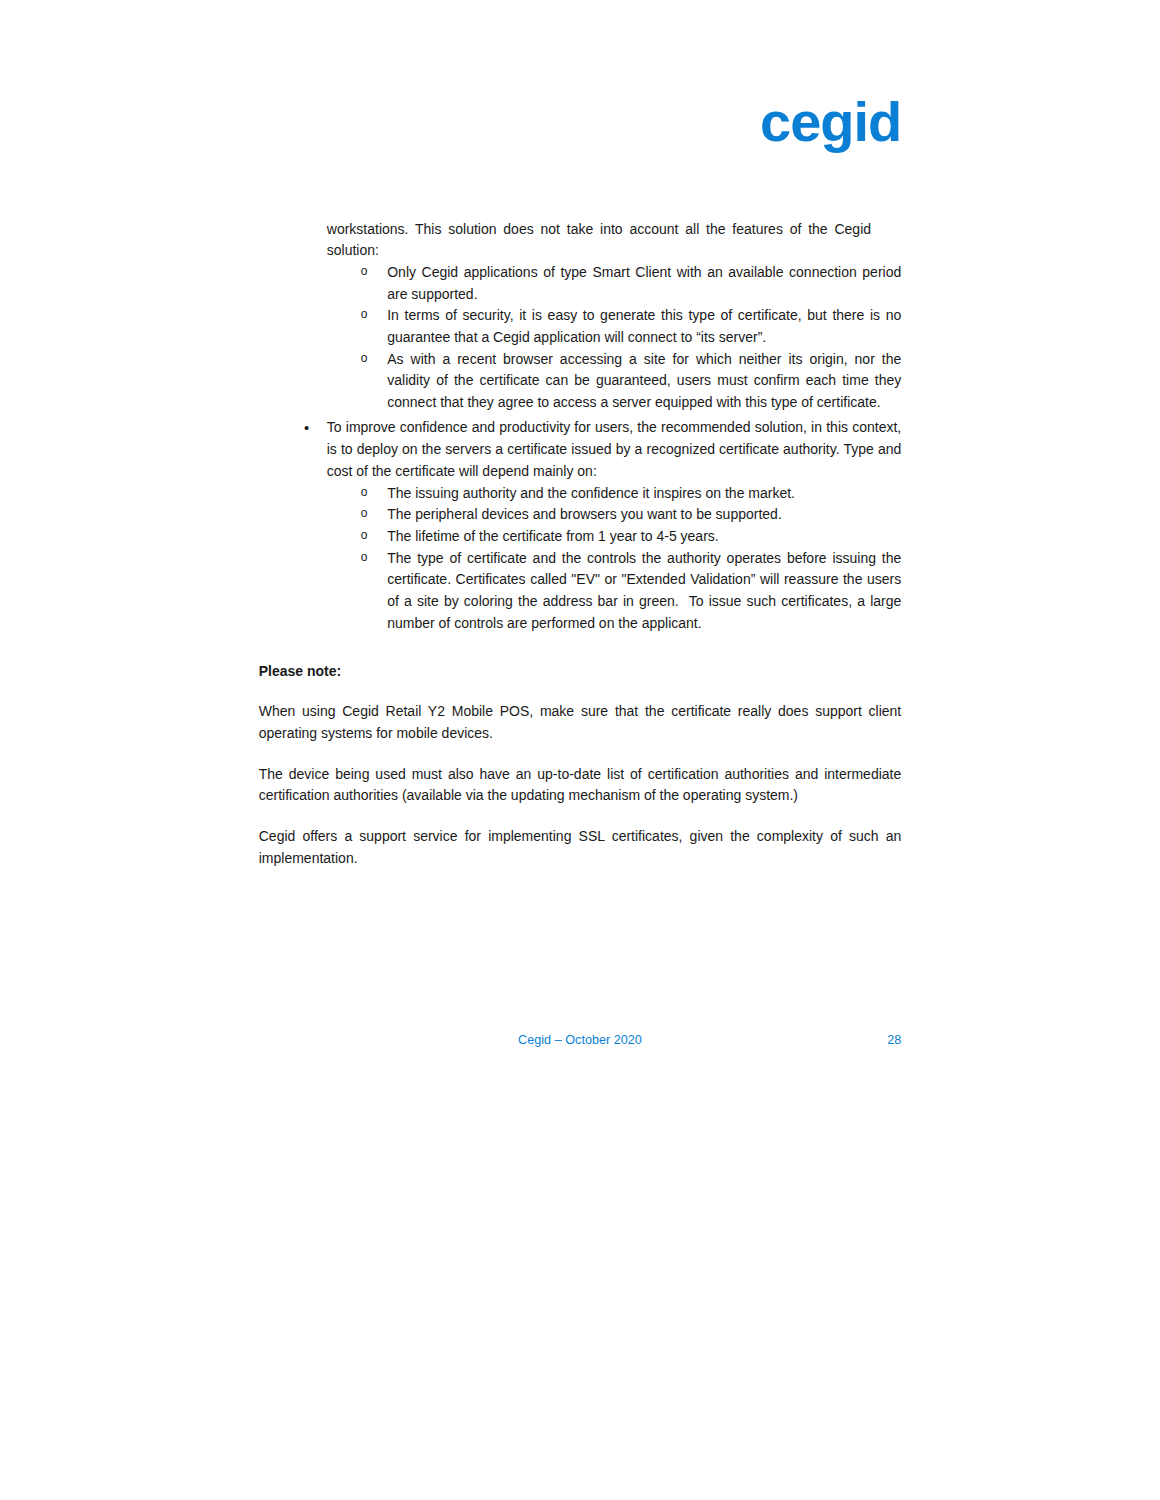cegid
workstations. This solution does not take into account all the features of the Cegid solution:
Only Cegid applications of type Smart Client with an available connection period are supported.
In terms of security, it is easy to generate this type of certificate, but there is no guarantee that a Cegid application will connect to “its server”.
As with a recent browser accessing a site for which neither its origin, nor the validity of the certificate can be guaranteed, users must confirm each time they connect that they agree to access a server equipped with this type of certificate.
To improve confidence and productivity for users, the recommended solution, in this context, is to deploy on the servers a certificate issued by a recognized certificate authority. Type and cost of the certificate will depend mainly on:
The issuing authority and the confidence it inspires on the market.
The peripheral devices and browsers you want to be supported.
The lifetime of the certificate from 1 year to 4-5 years.
The type of certificate and the controls the authority operates before issuing the certificate. Certificates called "EV" or "Extended Validation” will reassure the users of a site by coloring the address bar in green. To issue such certificates, a large number of controls are performed on the applicant.
Please note:
When using Cegid Retail Y2 Mobile POS, make sure that the certificate really does support client operating systems for mobile devices.
The device being used must also have an up-to-date list of certification authorities and intermediate certification authorities (available via the updating mechanism of the operating system.)
Cegid offers a support service for implementing SSL certificates, given the complexity of such an implementation.
Cegid – October 2020
28